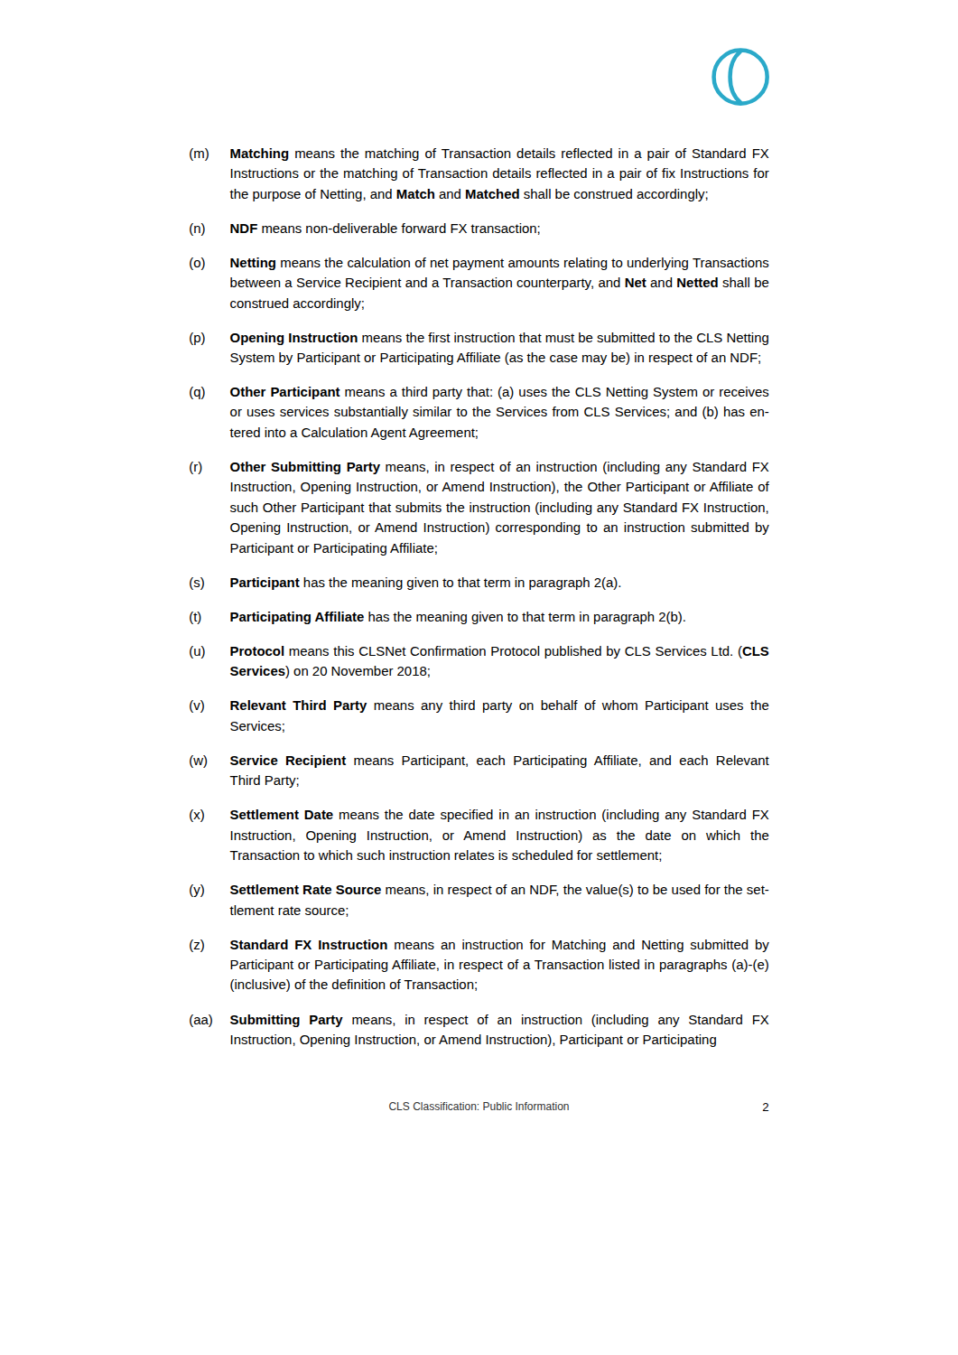(m)
Matching means the matching of Transaction details reflected in a pair of Standard FX Instructions or the matching of Transaction details reflected in a pair of fix Instructions for the purpose of Netting, and Match and Matched shall be construed accordingly;
(n)
NDF means non-deliverable forward FX transaction;
(o)
Netting means the calculation of net payment amounts relating to underlying Transactions between a Service Recipient and a Transaction counterparty, and Net and Netted shall be construed accordingly;
(p)
Opening Instruction means the first instruction that must be submitted to the CLS Netting System by Participant or Participating Affiliate (as the case may be) in respect of an NDF;
(q)
Other Participant means a third party that: (a) uses the CLS Netting System or receives or uses services substantially similar to the Services from CLS Services; and (b) has entered into a Calculation Agent Agreement;
(r)
Other Submitting Party means, in respect of an instruction (including any Standard FX Instruction, Opening Instruction, or Amend Instruction), the Other Participant or Affiliate of such Other Participant that submits the instruction (including any Standard FX Instruction, Opening Instruction, or Amend Instruction) corresponding to an instruction submitted by Participant or Participating Affiliate;
(s)
Participant has the meaning given to that term in paragraph 2(a).
(t)
Participating Affiliate has the meaning given to that term in paragraph 2(b).
(u)
Protocol means this CLSNet Confirmation Protocol published by CLS Services Ltd. (CLS Services) on 20 November 2018;
(v)
Relevant Third Party means any third party on behalf of whom Participant uses the Services;
(w)
Service Recipient means Participant, each Participating Affiliate, and each Relevant Third Party;
(x)
Settlement Date means the date specified in an instruction (including any Standard FX Instruction, Opening Instruction, or Amend Instruction) as the date on which the Transaction to which such instruction relates is scheduled for settlement;
(y)
Settlement Rate Source means, in respect of an NDF, the value(s) to be used for the settlement rate source;
(z)
Standard FX Instruction means an instruction for Matching and Netting submitted by Participant or Participating Affiliate, in respect of a Transaction listed in paragraphs (a)-(e) (inclusive) of the definition of Transaction;
(aa)
Submitting Party means, in respect of an instruction (including any Standard FX Instruction, Opening Instruction, or Amend Instruction), Participant or Participating
CLS Classification: Public Information 2